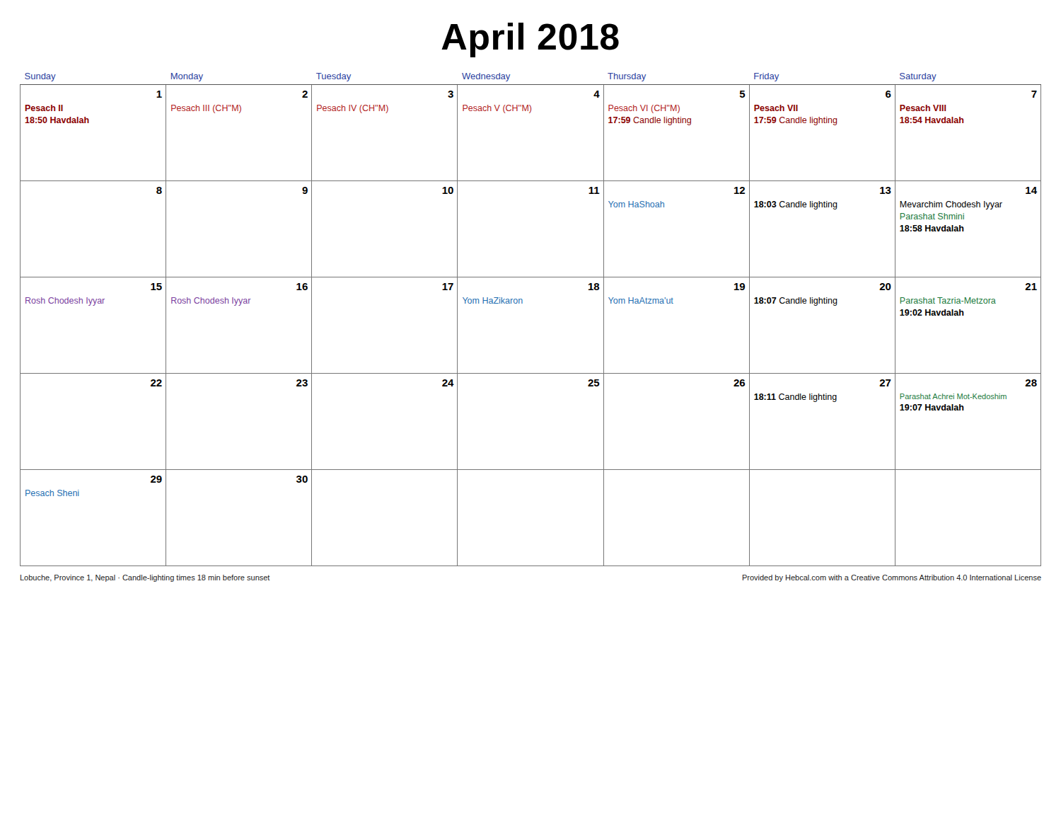April 2018
| Sunday | Monday | Tuesday | Wednesday | Thursday | Friday | Saturday |
| --- | --- | --- | --- | --- | --- | --- |
| 1 Pesach II 18:50 Havdalah | 2 Pesach III (CH''M) | 3 Pesach IV (CH''M) | 4 Pesach V (CH''M) | 5 Pesach VI (CH''M) 17:59 Candle lighting | 6 Pesach VII 17:59 Candle lighting | 7 Pesach VIII 18:54 Havdalah |
| 8 | 9 | 10 | 11 | 12 Yom HaShoah | 13 18:03 Candle lighting | 14 Mevarchim Chodesh Iyyar Parashat Shmini 18:58 Havdalah |
| 15 Rosh Chodesh Iyyar | 16 Rosh Chodesh Iyyar | 17 | 18 Yom HaZikaron | 19 Yom HaAtzma'ut | 20 18:07 Candle lighting | 21 Parashat Tazria-Metzora 19:02 Havdalah |
| 22 | 23 | 24 | 25 | 26 | 27 18:11 Candle lighting | 28 Parashat Achrei Mot-Kedoshim 19:07 Havdalah |
| 29 Pesach Sheni | 30 | | | | | |
Lobuche, Province 1, Nepal · Candle-lighting times 18 min before sunset
Provided by Hebcal.com with a Creative Commons Attribution 4.0 International License